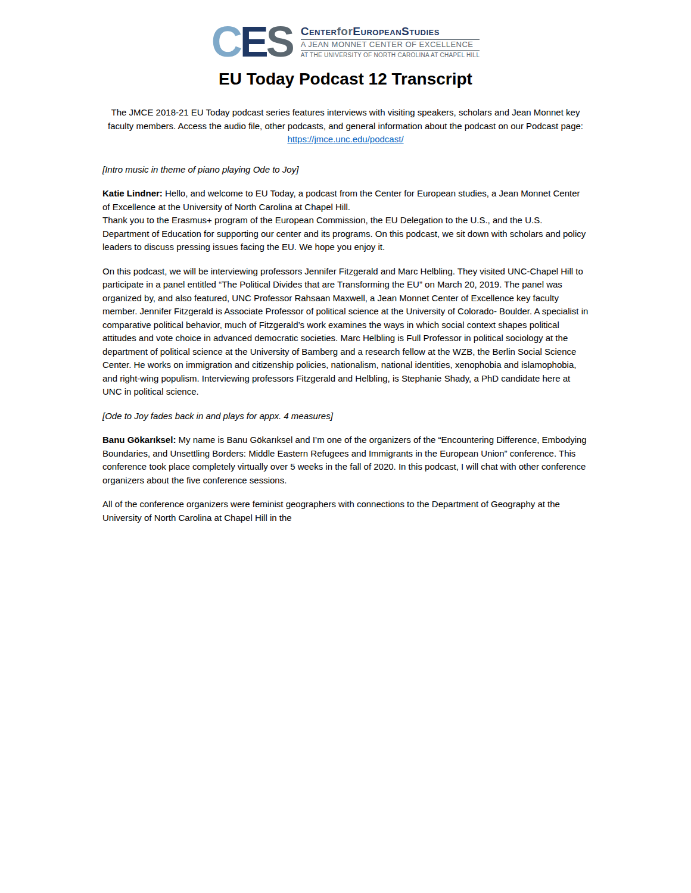CES
CENTER for EUROPEANSTUDIES
A JEAN MONNET CENTER OF EXCELLENCE
AT THE UNIVERSITY OF NORTH CAROLINA AT CHAPEL HILL
EU Today Podcast 12 Transcript
The JMCE 2018-21 EU Today podcast series features interviews with visiting speakers, scholars and Jean Monnet key faculty members. Access the audio file, other podcasts, and general information about the podcast on our Podcast page:
https://jmce.unc.edu/podcast/
[Intro music in theme of piano playing Ode to Joy]
Katie Lindner: Hello, and welcome to EU Today, a podcast from the Center for European studies, a Jean Monnet Center of Excellence at the University of North Carolina at Chapel Hill.
Thank you to the Erasmus+ program of the European Commission, the EU Delegation to the U.S., and the U.S. Department of Education for supporting our center and its programs. On this podcast, we sit down with scholars and policy leaders to discuss pressing issues facing the EU. We hope you enjoy it.
On this podcast, we will be interviewing professors Jennifer Fitzgerald and Marc Helbling. They visited UNC-Chapel Hill to participate in a panel entitled “The Political Divides that are Transforming the EU” on March 20, 2019. The panel was organized by, and also featured, UNC Professor Rahsaan Maxwell, a Jean Monnet Center of Excellence key faculty member. Jennifer Fitzgerald is Associate Professor of political science at the University of Colorado- Boulder. A specialist in comparative political behavior, much of Fitzgerald’s work examines the ways in which social context shapes political attitudes and vote choice in advanced democratic societies. Marc Helbling is Full Professor in political sociology at the department of political science at the University of Bamberg and a research fellow at the WZB, the Berlin Social Science Center. He works on immigration and citizenship policies, nationalism, national identities, xenophobia and islamophobia, and right-wing populism. Interviewing professors Fitzgerald and Helbling, is Stephanie Shady, a PhD candidate here at UNC in political science.
[Ode to Joy fades back in and plays for appx. 4 measures]
Banu Gökarıksel: My name is Banu Gökarıksel and I’m one of the organizers of the “Encountering Difference, Embodying Boundaries, and Unsettling Borders: Middle Eastern Refugees and Immigrants in the European Union” conference. This conference took place completely virtually over 5 weeks in the fall of 2020. In this podcast, I will chat with other conference organizers about the five conference sessions.
All of the conference organizers were feminist geographers with connections to the Department of Geography at the University of North Carolina at Chapel Hill in the